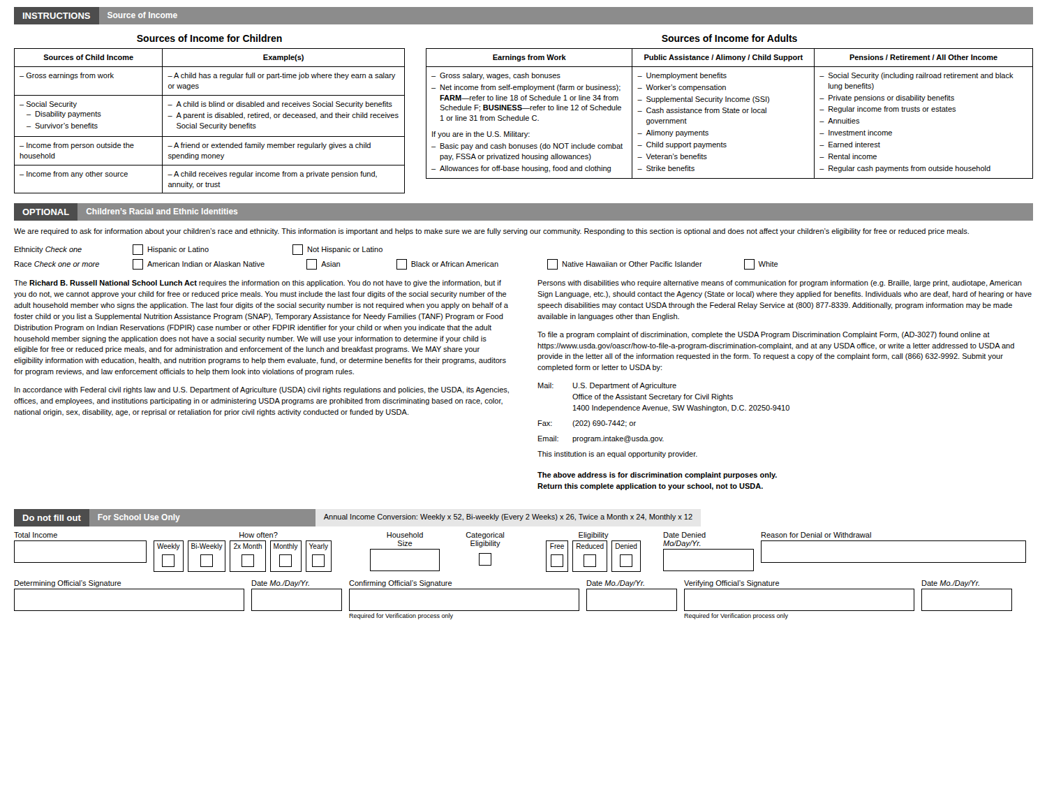INSTRUCTIONS
Source of Income
Sources of Income for Children
| Sources of Child Income | Example(s) |
| --- | --- |
| – Gross earnings from work | – A child has a regular full or part-time job where they earn a salary or wages |
| – Social Security Disability payments Survivor’s benefits | A child is blind or disabled and receives Social Security benefits A parent is disabled, retired, or deceased, and their child receives Social Security benefits |
| – Income from person outside the household | – A friend or extended family member regularly gives a child spending money |
| – Income from any other source | – A child receives regular income from a private pension fund, annuity, or trust |
Sources of Income for Adults
| Earnings from Work | Public Assistance / Alimony / Child Support | Pensions / Retirement / All Other Income |
| --- | --- | --- |
| Gross salary, wages, cash bonuses Net income from self-employment (farm or business); FARM —refer to line 18 of Schedule 1 or line 34 from Schedule F; BUSINESS —refer to line 12 of Schedule 1 or line 31 from Schedule C. If you are in the U.S. Military: Basic pay and cash bonuses (do NOT include combat pay, FSSA or privatized housing allowances) Allowances for off-base housing, food and clothing | Unemployment benefits Worker’s compensation Supplemental Security Income (SSI) Cash assistance from State or local government Alimony payments Child support payments Veteran’s benefits Strike benefits | Social Security (including railroad retirement and black lung benefits) Private pensions or disability benefits Regular income from trusts or estates Annuities Investment income Earned interest Rental income Regular cash payments from outside household |
OPTIONAL
Children’s Racial and Ethnic Identities
We are required to ask for information about your children’s race and ethnicity. This information is important and helps to make sure we are fully serving our community. Responding to this section is optional and does not affect your children’s eligibility for free or reduced price meals.
Ethnicity Check one
Hispanic or Latino
Not Hispanic or Latino
Race Check one or more
American Indian or Alaskan Native
Asian
Black or African American
Native Hawaiian or Other Pacific Islander
White
The Richard B. Russell National School Lunch Act requires the information on this application. You do not have to give the information, but if you do not, we cannot approve your child for free or reduced price meals. You must include the last four digits of the social security number of the adult household member who signs the application. The last four digits of the social security number is not required when you apply on behalf of a foster child or you list a Supplemental Nutrition Assistance Program (SNAP), Temporary Assistance for Needy Families (TANF) Program or Food Distribution Program on Indian Reservations (FDPIR) case number or other FDPIR identifier for your child or when you indicate that the adult household member signing the application does not have a social security number. We will use your information to determine if your child is eligible for free or reduced price meals, and for administration and enforcement of the lunch and breakfast programs. We MAY share your eligibility information with education, health, and nutrition programs to help them evaluate, fund, or determine benefits for their programs, auditors for program reviews, and law enforcement officials to help them look into violations of program rules.
In accordance with Federal civil rights law and U.S. Department of Agriculture (USDA) civil rights regulations and policies, the USDA, its Agencies, offices, and employees, and institutions participating in or administering USDA programs are prohibited from discriminating based on race, color, national origin, sex, disability, age, or reprisal or retaliation for prior civil rights activity conducted or funded by USDA.
Persons with disabilities who require alternative means of communication for program information (e.g. Braille, large print, audiotape, American Sign Language, etc.), should contact the Agency (State or local) where they applied for benefits. Individuals who are deaf, hard of hearing or have speech disabilities may contact USDA through the Federal Relay Service at (800) 877-8339. Additionally, program information may be made available in languages other than English.
To file a program complaint of discrimination, complete the USDA Program Discrimination Complaint Form, (AD-3027) found online at https://www.usda.gov/oascr/how-to-file-a-program-discrimination-complaint, and at any USDA office, or write a letter addressed to USDA and provide in the letter all of the information requested in the form. To request a copy of the complaint form, call (866) 632-9992. Submit your completed form or letter to USDA by:
Mail:
U.S. Department of Agriculture
Office of the Assistant Secretary for Civil Rights
1400 Independence Avenue, SW Washington, D.C. 20250-9410
Fax:
(202) 690-7442; or
Email:
program.intake@usda.gov.
This institution is an equal opportunity provider.
The above address is for discrimination complaint purposes only.
Return this complete application to your school, not to USDA.
Do not fill out
For School Use Only
Annual Income Conversion: Weekly x 52, Bi-weekly (Every 2 Weeks) x 26, Twice a Month x 24, Monthly x 12
Total Income
How often?
Weekly
Bi-Weekly
2x Month
Monthly
Yearly
Household
Size
Categorical
Eligibility
Eligibility
Free
Reduced
Denied
Date Denied
Mo/Day/Yr.
Reason for Denial or Withdrawal
Determining Official’s Signature
Date Mo./Day/Yr.
Confirming Official’s Signature
Required for Verification process only
Date Mo./Day/Yr.
Verifying Official’s Signature
Required for Verification process only
Date Mo./Day/Yr.